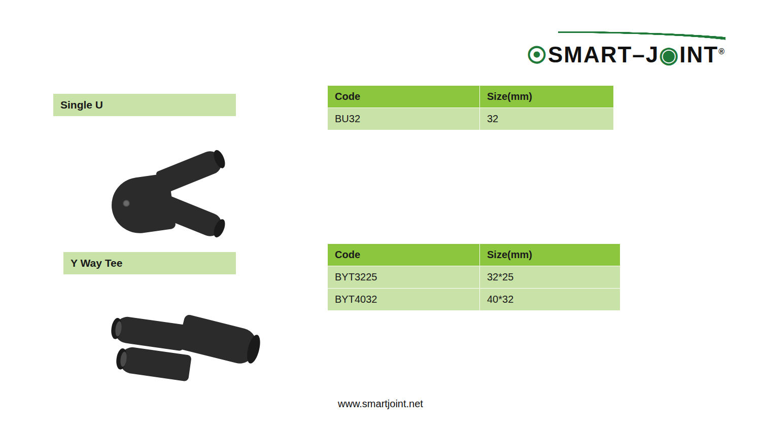⦿SMART–J◉INT®
Single U
| Code | Size(mm) |
| --- | --- |
| BU32 | 32 |
Y Way Tee
| Code | Size(mm) |
| --- | --- |
| BYT3225 | 32*25 |
| BYT4032 | 40*32 |
www.smartjoint.net